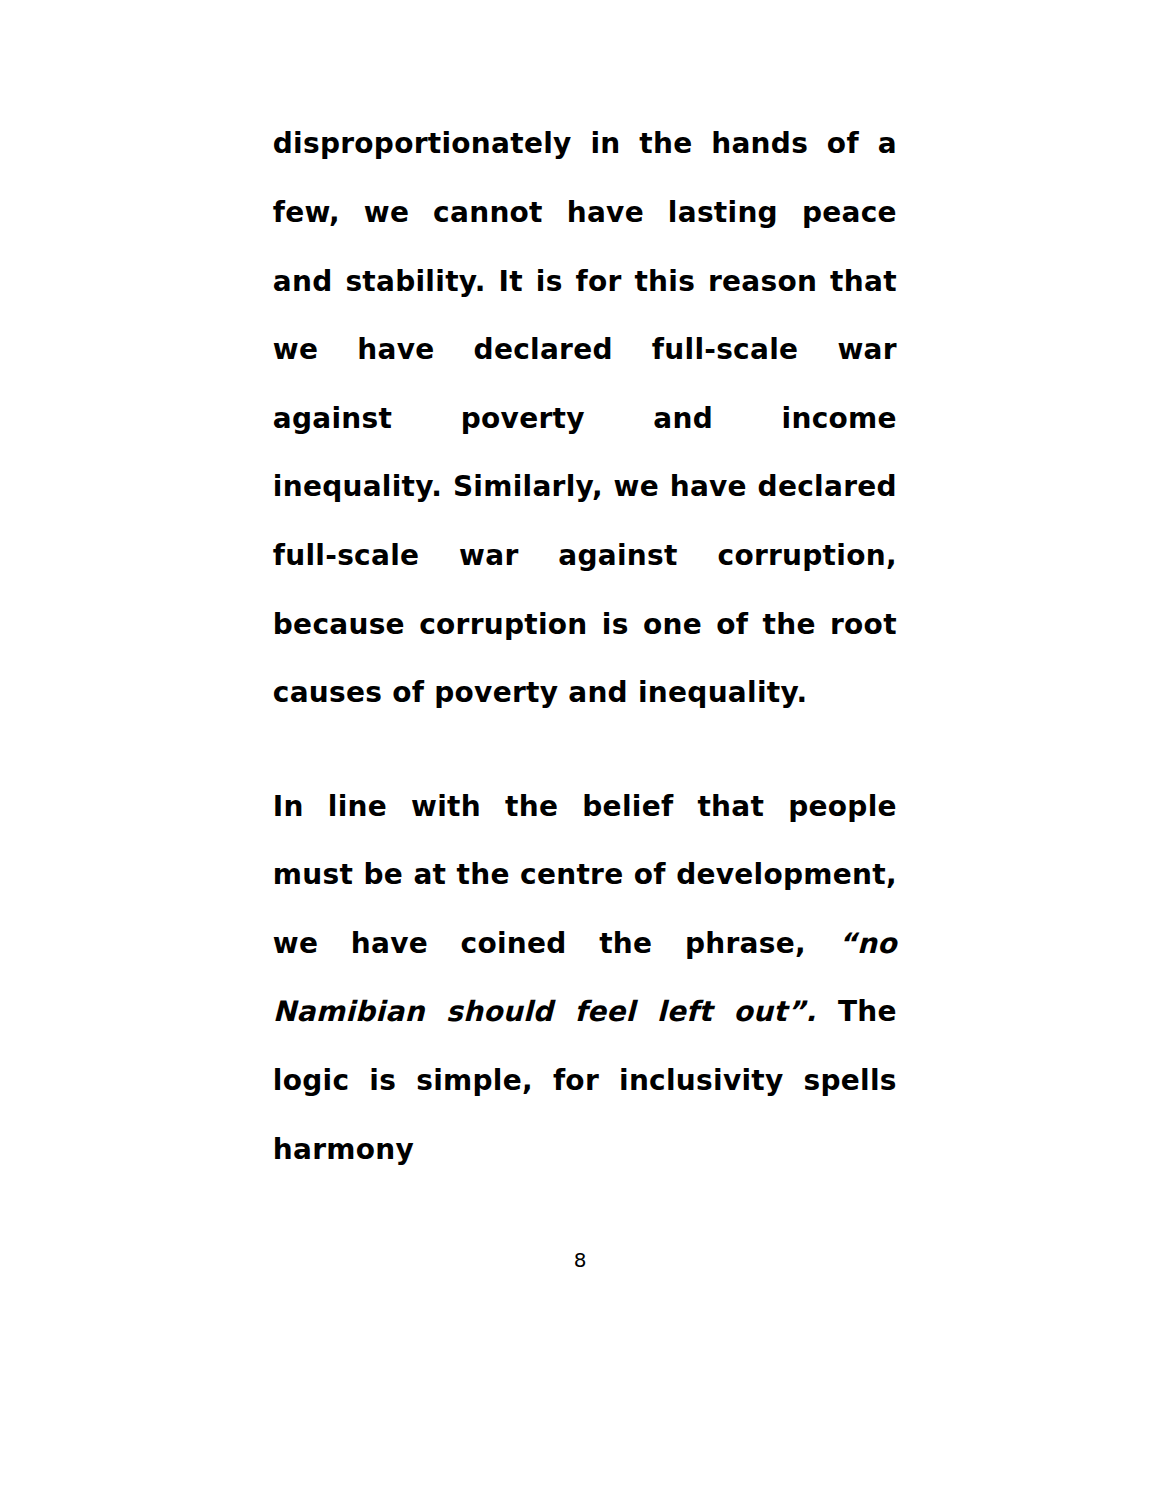disproportionately in the hands of a few, we cannot have lasting peace and stability. It is for this reason that we have declared full-scale war against poverty and income inequality. Similarly, we have declared full-scale war against corruption, because corruption is one of the root causes of poverty and inequality.
In line with the belief that people must be at the centre of development, we have coined the phrase, “no Namibian should feel left out”. The logic is simple, for inclusivity spells harmony
8